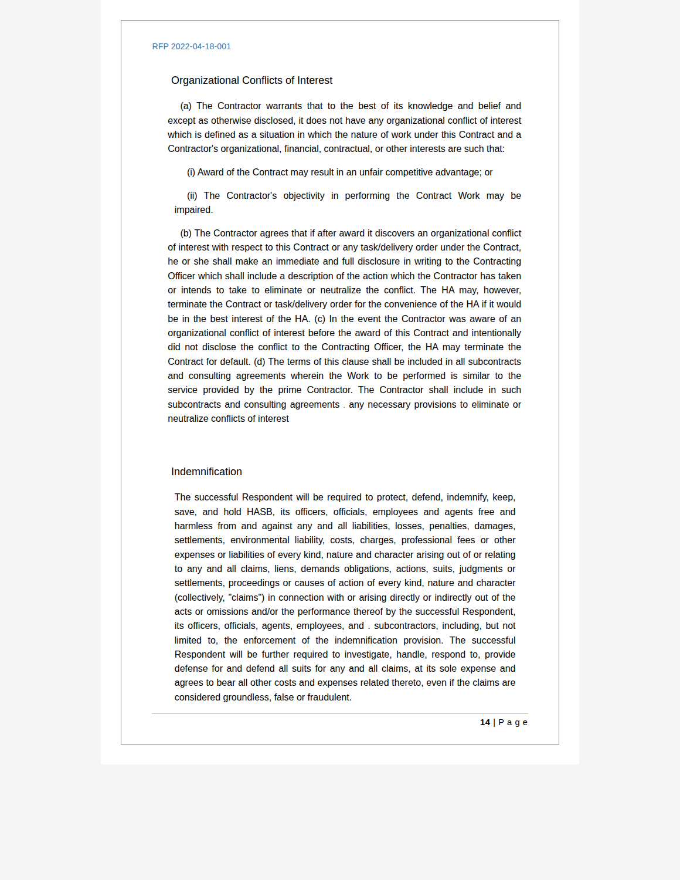RFP 2022-04-18-001
Organizational Conflicts of Interest
(a) The Contractor warrants that to the best of its knowledge and belief and except as otherwise disclosed, it does not have any organizational conflict of interest which is defined as a situation in which the nature of work under this Contract and a Contractor's organizational, financial, contractual, or other interests are such that:
(i) Award of the Contract may result in an unfair competitive advantage; or
(ii) The Contractor's objectivity in performing the Contract Work may be impaired.
(b) The Contractor agrees that if after award it discovers an organizational conflict of interest with respect to this Contract or any task/delivery order under the Contract, he or she shall make an immediate and full disclosure in writing to the Contracting Officer which shall include a description of the action which the Contractor has taken or intends to take to eliminate or neutralize the conflict. The HA may, however, terminate the Contract or task/delivery order for the convenience of the HA if it would be in the best interest of the HA. (c) In the event the Contractor was aware of an organizational conflict of interest before the award of this Contract and intentionally did not disclose the conflict to the Contracting Officer, the HA may terminate the Contract for default. (d) The terms of this clause shall be included in all subcontracts and consulting agreements wherein the Work to be performed is similar to the service provided by the prime Contractor. The Contractor shall include in such subcontracts and consulting agreements . any necessary provisions to eliminate or neutralize conflicts of interest
Indemnification
The successful Respondent will be required to protect, defend, indemnify, keep, save, and hold HASB, its officers, officials, employees and agents free and harmless from and against any and all liabilities, losses, penalties, damages, settlements, environmental liability, costs, charges, professional fees or other expenses or liabilities of every kind, nature and character arising out of or relating to any and all claims, liens, demands obligations, actions, suits, judgments or settlements, proceedings or causes of action of every kind, nature and character (collectively, "claims") in connection with or arising directly or indirectly out of the acts or omissions and/or the performance thereof by the successful Respondent, its officers, officials, agents, employees, and . subcontractors, including, but not limited to, the enforcement of the indemnification provision. The successful Respondent will be further required to investigate, handle, respond to, provide defense for and defend all suits for any and all claims, at its sole expense and agrees to bear all other costs and expenses related thereto, even if the claims are considered groundless, false or fraudulent.
14 | P a g e